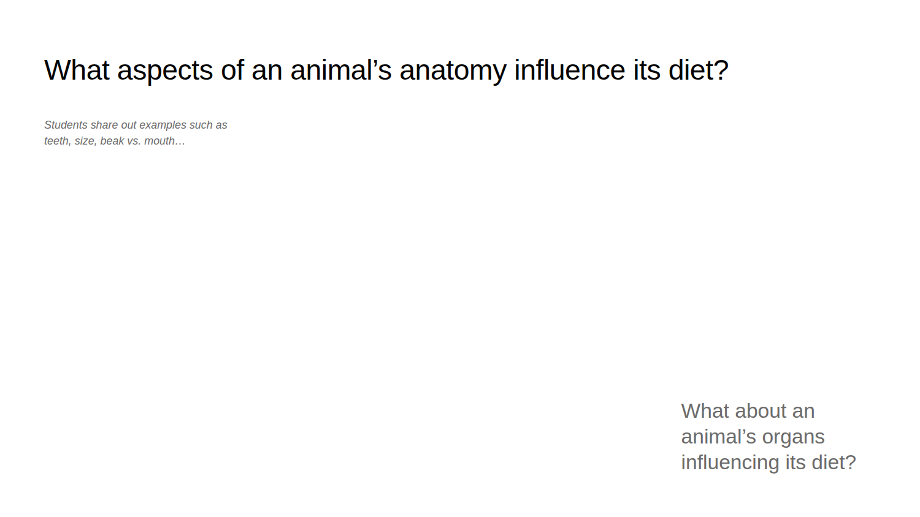What aspects of an animal’s anatomy influence its diet?
Students share out examples such as teeth, size, beak vs. mouth…
What about an animal’s organs influencing its diet?